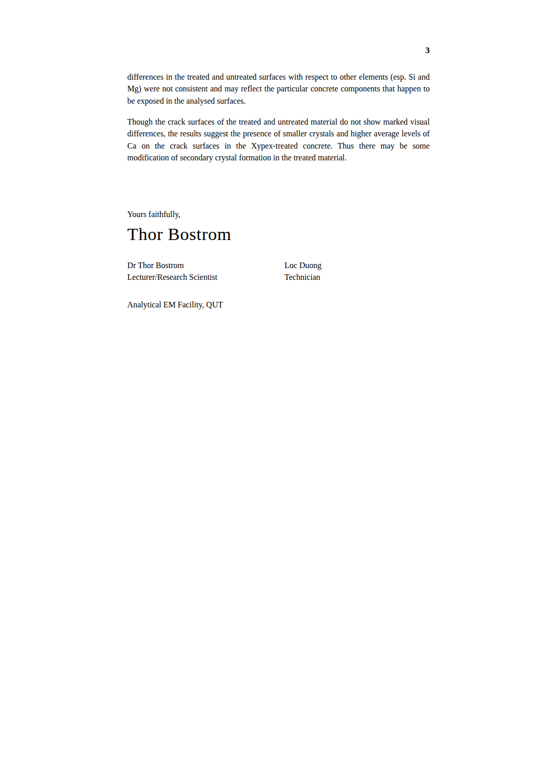3
differences in the treated and untreated surfaces with respect to other elements (esp. Si and Mg) were not consistent and may reflect the particular concrete components that happen to be exposed in the analysed surfaces.
Though the crack surfaces of the treated and untreated material do not show marked visual differences, the results suggest the presence of smaller crystals and higher average levels of Ca on the crack surfaces in the Xypex-treated concrete. Thus there may be some modification of secondary crystal formation in the treated material.
Yours faithfully,
Thor Bostrom
| Dr Thor Bostrom Lecturer/Research Scientist | Loc Duong Technician |
Analytical EM Facility, QUT